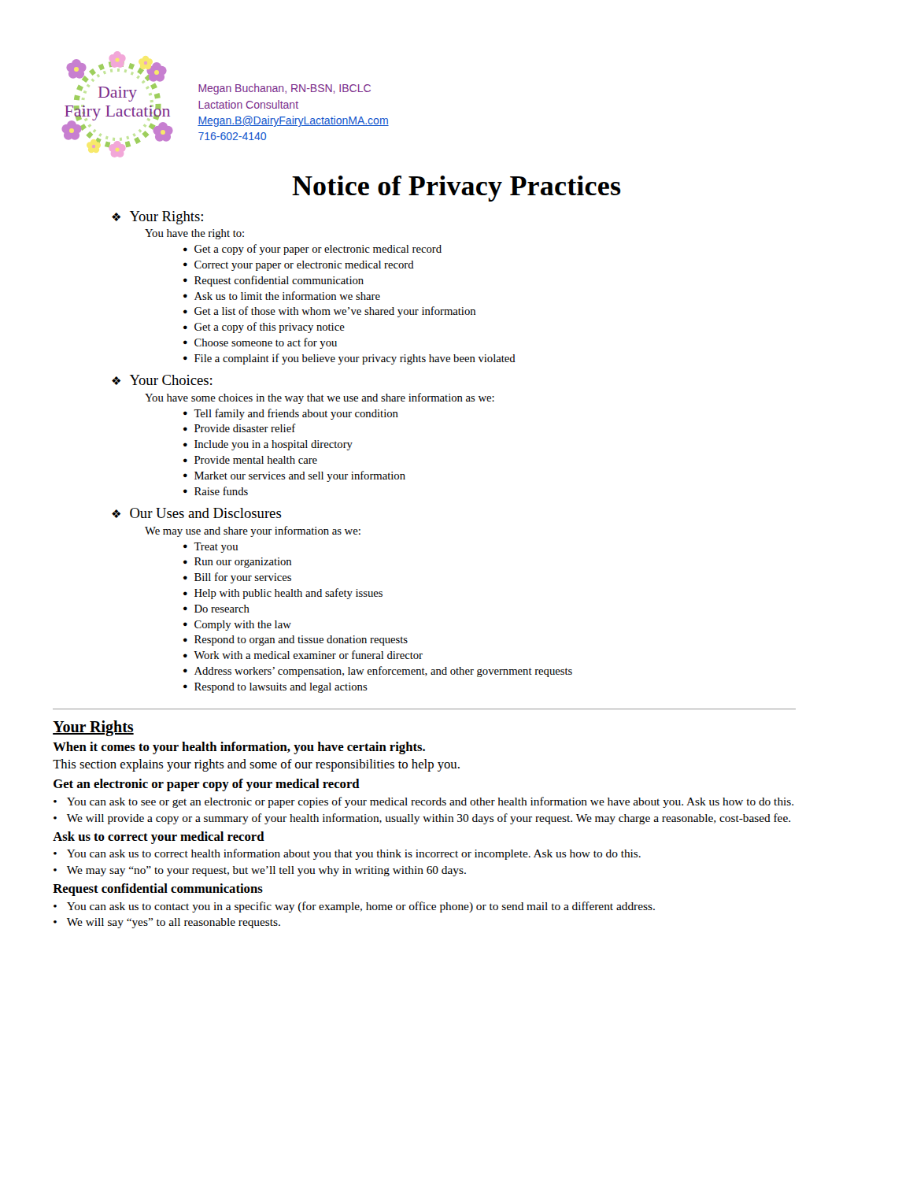Dairy Fairy Lactation
Megan Buchanan, RN-BSN, IBCLC
Lactation Consultant
Megan.B@DairyFairyLactationMA.com
716-602-4140
Notice of Privacy Practices
Your Rights:
You have the right to:
Get a copy of your paper or electronic medical record
Correct your paper or electronic medical record
Request confidential communication
Ask us to limit the information we share
Get a list of those with whom we’ve shared your information
Get a copy of this privacy notice
Choose someone to act for you
File a complaint if you believe your privacy rights have been violated
Your Choices:
You have some choices in the way that we use and share information as we:
Tell family and friends about your condition
Provide disaster relief
Include you in a hospital directory
Provide mental health care
Market our services and sell your information
Raise funds
Our Uses and Disclosures
We may use and share your information as we:
Treat you
Run our organization
Bill for your services
Help with public health and safety issues
Do research
Comply with the law
Respond to organ and tissue donation requests
Work with a medical examiner or funeral director
Address workers’ compensation, law enforcement, and other government requests
Respond to lawsuits and legal actions
Your Rights
When it comes to your health information, you have certain rights.
This section explains your rights and some of our responsibilities to help you.
Get an electronic or paper copy of your medical record
You can ask to see or get an electronic or paper copies of your medical records and other health information we have about you. Ask us how to do this.
We will provide a copy or a summary of your health information, usually within 30 days of your request. We may charge a reasonable, cost-based fee.
Ask us to correct your medical record
You can ask us to correct health information about you that you think is incorrect or incomplete. Ask us how to do this.
We may say “no” to your request, but we’ll tell you why in writing within 60 days.
Request confidential communications
You can ask us to contact you in a specific way (for example, home or office phone) or to send mail to a different address.
We will say “yes” to all reasonable requests.